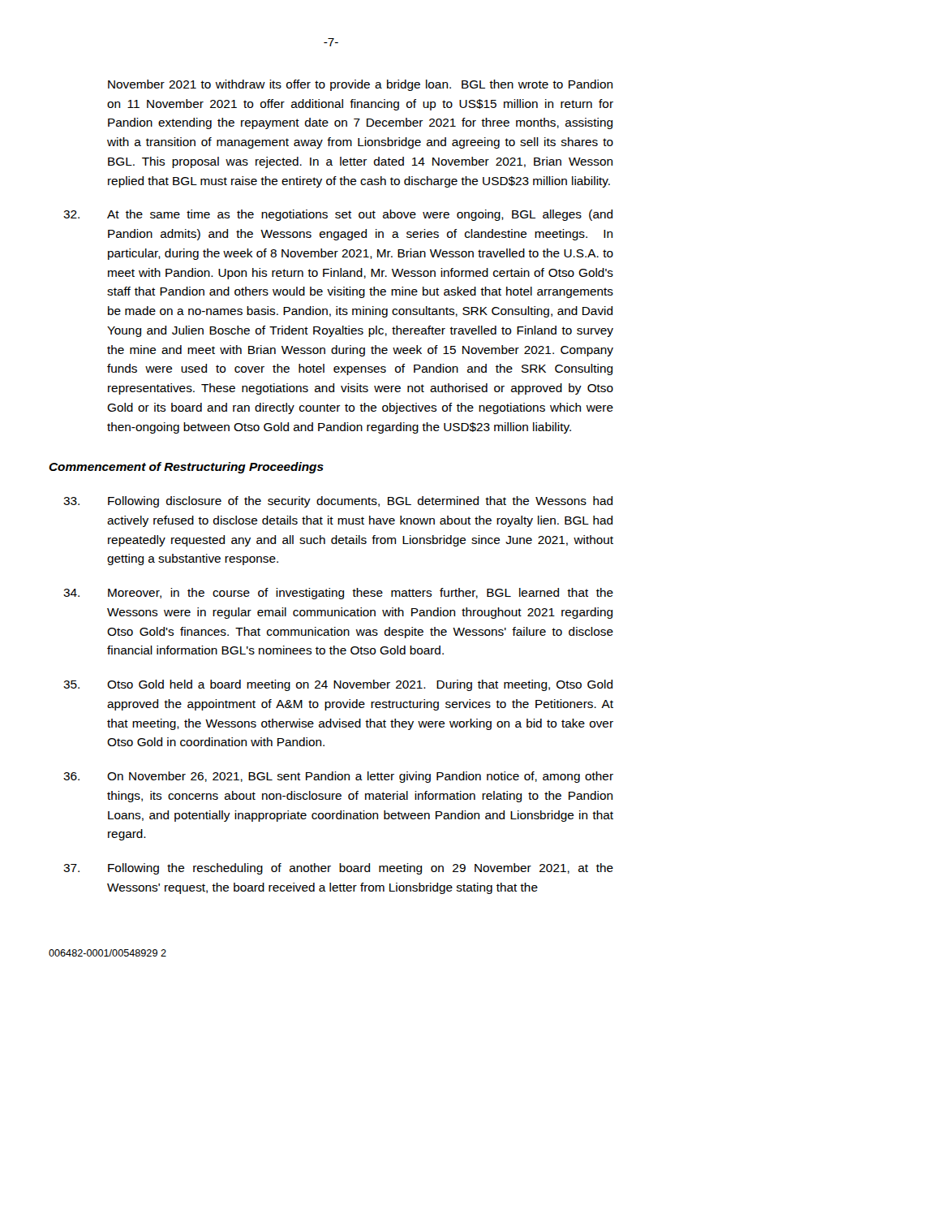-7-
November 2021 to withdraw its offer to provide a bridge loan. BGL then wrote to Pandion on 11 November 2021 to offer additional financing of up to US$15 million in return for Pandion extending the repayment date on 7 December 2021 for three months, assisting with a transition of management away from Lionsbridge and agreeing to sell its shares to BGL. This proposal was rejected. In a letter dated 14 November 2021, Brian Wesson replied that BGL must raise the entirety of the cash to discharge the USD$23 million liability.
32.
At the same time as the negotiations set out above were ongoing, BGL alleges (and Pandion admits) and the Wessons engaged in a series of clandestine meetings. In particular, during the week of 8 November 2021, Mr. Brian Wesson travelled to the U.S.A. to meet with Pandion. Upon his return to Finland, Mr. Wesson informed certain of Otso Gold's staff that Pandion and others would be visiting the mine but asked that hotel arrangements be made on a no-names basis. Pandion, its mining consultants, SRK Consulting, and David Young and Julien Bosche of Trident Royalties plc, thereafter travelled to Finland to survey the mine and meet with Brian Wesson during the week of 15 November 2021. Company funds were used to cover the hotel expenses of Pandion and the SRK Consulting representatives. These negotiations and visits were not authorised or approved by Otso Gold or its board and ran directly counter to the objectives of the negotiations which were then-ongoing between Otso Gold and Pandion regarding the USD$23 million liability.
Commencement of Restructuring Proceedings
33.
Following disclosure of the security documents, BGL determined that the Wessons had actively refused to disclose details that it must have known about the royalty lien. BGL had repeatedly requested any and all such details from Lionsbridge since June 2021, without getting a substantive response.
34.
Moreover, in the course of investigating these matters further, BGL learned that the Wessons were in regular email communication with Pandion throughout 2021 regarding Otso Gold's finances. That communication was despite the Wessons' failure to disclose financial information BGL's nominees to the Otso Gold board.
35.
Otso Gold held a board meeting on 24 November 2021. During that meeting, Otso Gold approved the appointment of A&M to provide restructuring services to the Petitioners. At that meeting, the Wessons otherwise advised that they were working on a bid to take over Otso Gold in coordination with Pandion.
36.
On November 26, 2021, BGL sent Pandion a letter giving Pandion notice of, among other things, its concerns about non-disclosure of material information relating to the Pandion Loans, and potentially inappropriate coordination between Pandion and Lionsbridge in that regard.
37.
Following the rescheduling of another board meeting on 29 November 2021, at the Wessons' request, the board received a letter from Lionsbridge stating that the
006482-0001/00548929 2